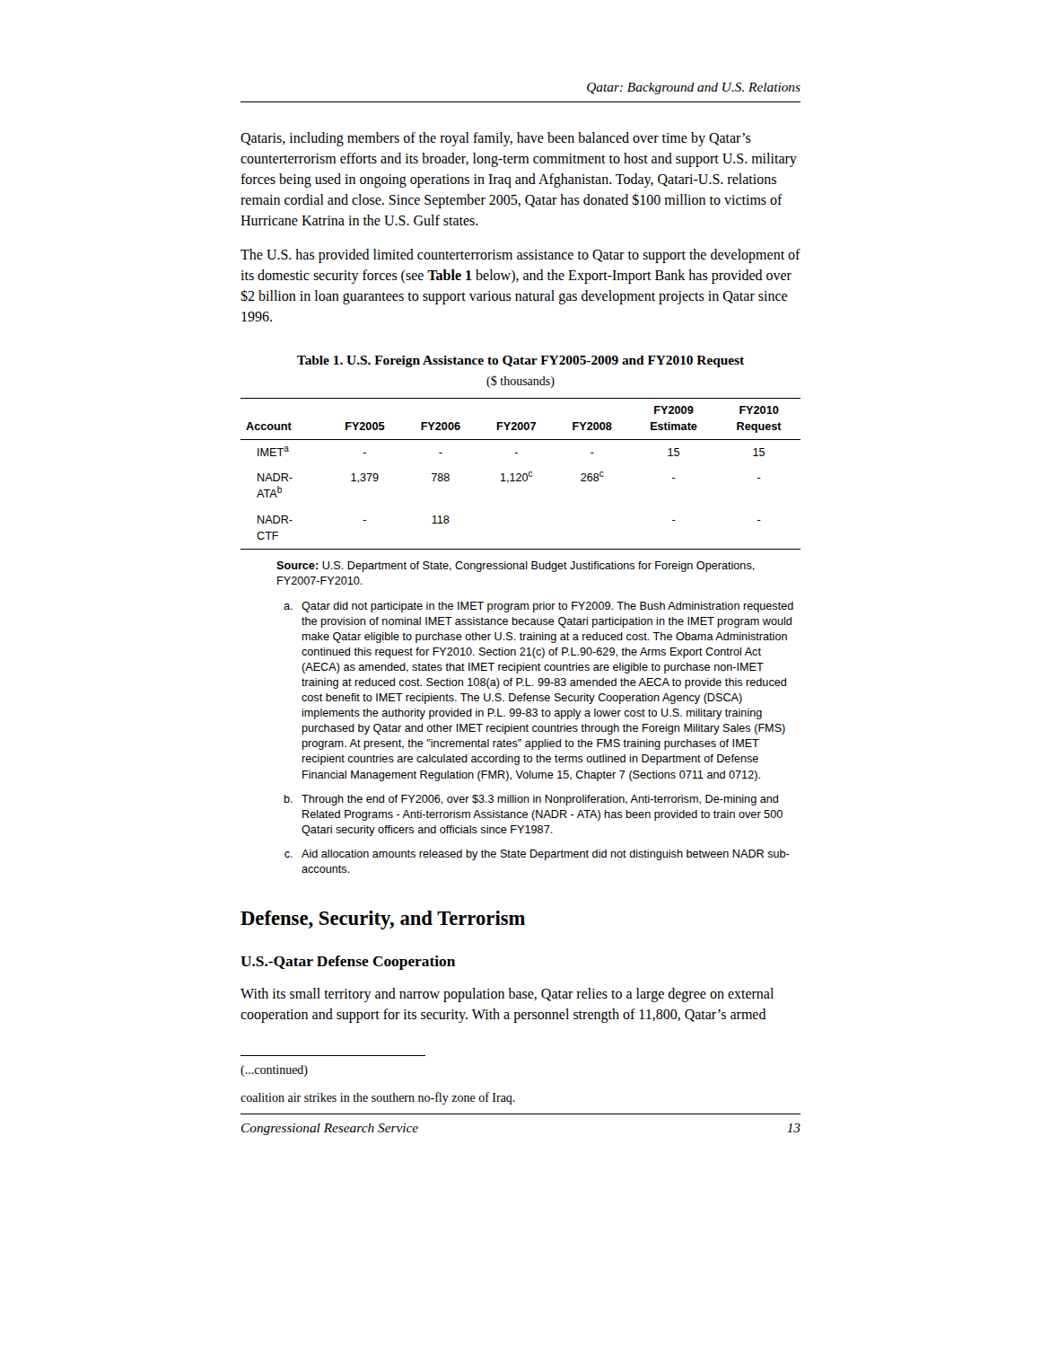Qatar: Background and U.S. Relations
Qataris, including members of the royal family, have been balanced over time by Qatar’s counterterrorism efforts and its broader, long-term commitment to host and support U.S. military forces being used in ongoing operations in Iraq and Afghanistan. Today, Qatari-U.S. relations remain cordial and close. Since September 2005, Qatar has donated $100 million to victims of Hurricane Katrina in the U.S. Gulf states.
The U.S. has provided limited counterterrorism assistance to Qatar to support the development of its domestic security forces (see Table 1 below), and the Export-Import Bank has provided over $2 billion in loan guarantees to support various natural gas development projects in Qatar since 1996.
Table 1. U.S. Foreign Assistance to Qatar FY2005-2009 and FY2010 Request
($ thousands)
| Account | FY2005 | FY2006 | FY2007 | FY2008 | FY2009 Estimate | FY2010 Request |
| --- | --- | --- | --- | --- | --- | --- |
| IMET a | - | - | - | - | 15 | 15 |
| NADR- ATA b | 1,379 | 788 | 1,120 c | 268 c | - | - |
| NADR- CTF | - | 118 | | | - | - |
Source: U.S. Department of State, Congressional Budget Justifications for Foreign Operations, FY2007-FY2010.
Qatar did not participate in the IMET program prior to FY2009. The Bush Administration requested the provision of nominal IMET assistance because Qatari participation in the IMET program would make Qatar eligible to purchase other U.S. training at a reduced cost. The Obama Administration continued this request for FY2010. Section 21(c) of P.L.90-629, the Arms Export Control Act (AECA) as amended, states that IMET recipient countries are eligible to purchase non-IMET training at reduced cost. Section 108(a) of P.L. 99-83 amended the AECA to provide this reduced cost benefit to IMET recipients. The U.S. Defense Security Cooperation Agency (DSCA) implements the authority provided in P.L. 99-83 to apply a lower cost to U.S. military training purchased by Qatar and other IMET recipient countries through the Foreign Military Sales (FMS) program. At present, the "incremental rates" applied to the FMS training purchases of IMET recipient countries are calculated according to the terms outlined in Department of Defense Financial Management Regulation (FMR), Volume 15, Chapter 7 (Sections 0711 and 0712).
Through the end of FY2006, over $3.3 million in Nonproliferation, Anti-terrorism, De-mining and Related Programs - Anti-terrorism Assistance (NADR - ATA) has been provided to train over 500 Qatari security officers and officials since FY1987.
Aid allocation amounts released by the State Department did not distinguish between NADR sub-accounts.
Defense, Security, and Terrorism
U.S.-Qatar Defense Cooperation
With its small territory and narrow population base, Qatar relies to a large degree on external cooperation and support for its security. With a personnel strength of 11,800, Qatar’s armed
(...continued)
coalition air strikes in the southern no-fly zone of Iraq.
Congressional Research Service 13